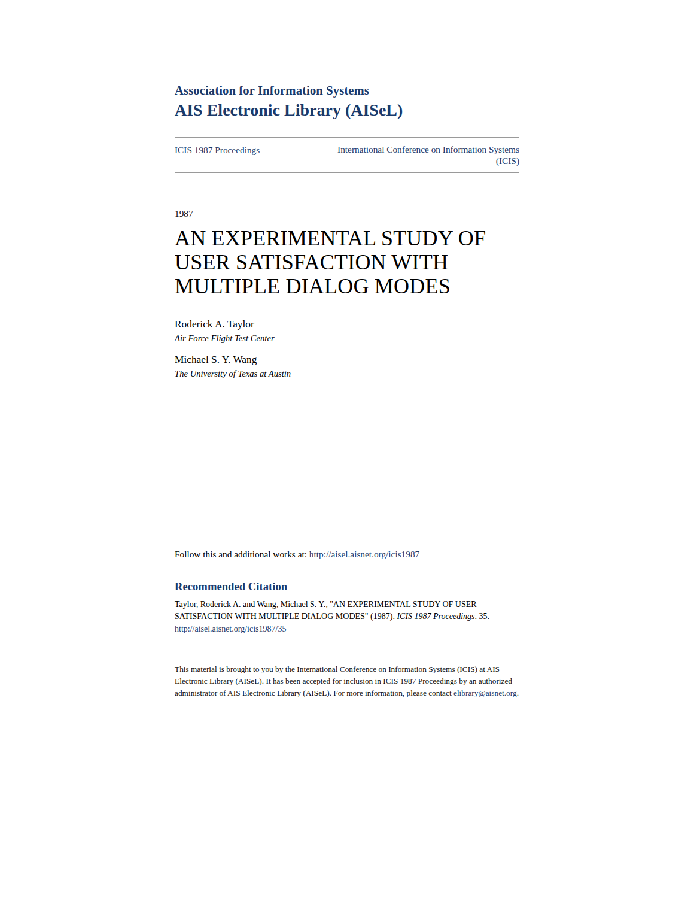Association for Information Systems
AIS Electronic Library (AISeL)
ICIS 1987 Proceedings
International Conference on Information Systems
(ICIS)
1987
AN EXPERIMENTAL STUDY OF USER SATISFACTION WITH MULTIPLE DIALOG MODES
Roderick A. Taylor
Air Force Flight Test Center
Michael S. Y. Wang
The University of Texas at Austin
Follow this and additional works at: http://aisel.aisnet.org/icis1987
Recommended Citation
Taylor, Roderick A. and Wang, Michael S. Y., "AN EXPERIMENTAL STUDY OF USER SATISFACTION WITH MULTIPLE DIALOG MODES" (1987). ICIS 1987 Proceedings. 35.
http://aisel.aisnet.org/icis1987/35
This material is brought to you by the International Conference on Information Systems (ICIS) at AIS Electronic Library (AISeL). It has been accepted for inclusion in ICIS 1987 Proceedings by an authorized administrator of AIS Electronic Library (AISeL). For more information, please contact elibrary@aisnet.org.